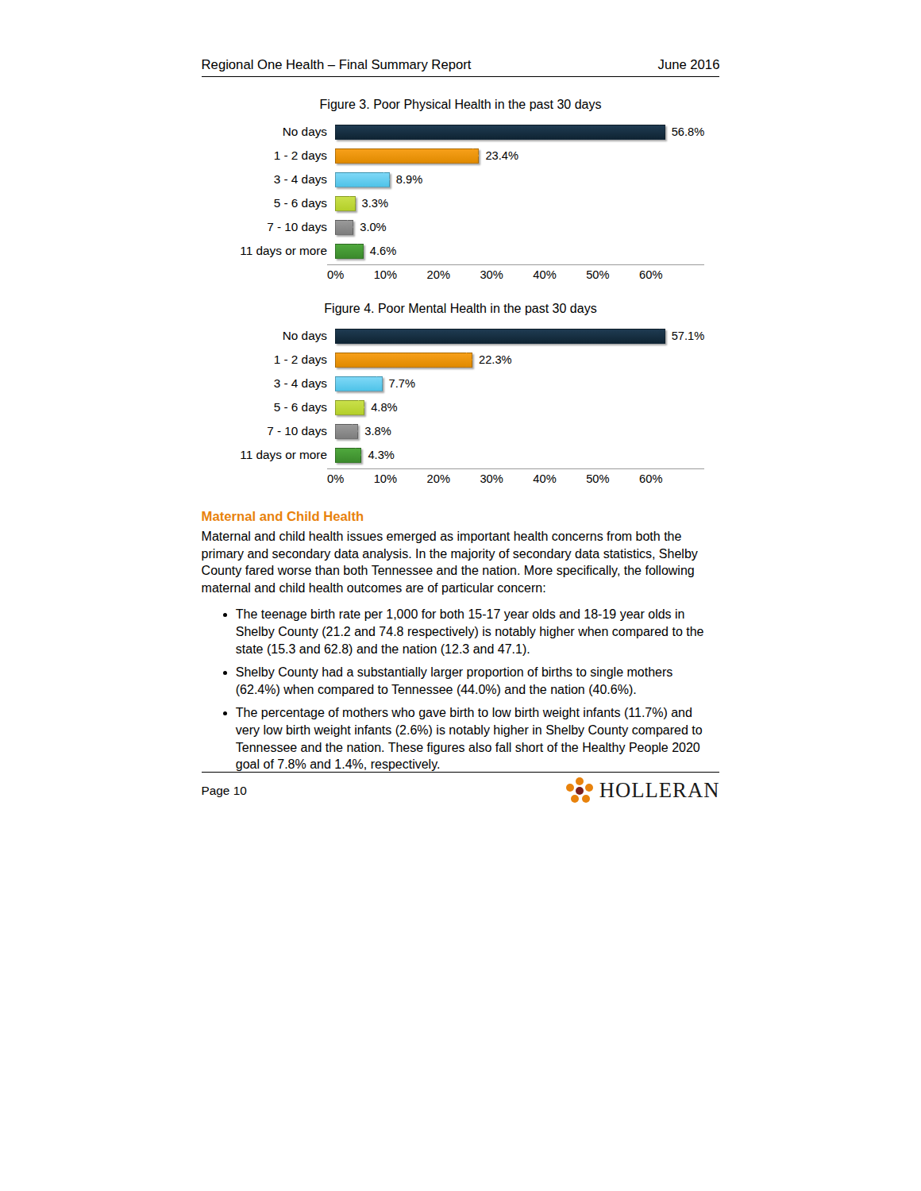Regional One Health – Final Summary Report
June 2016
Figure 3. Poor Physical Health in the past 30 days
No days
56.8%
1 - 2 days
23.4%
3 - 4 days
8.9%
5 - 6 days
3.3%
7 - 10 days
3.0%
11 days or more
4.6%
0% 10% 20% 30% 40% 50% 60%
Figure 4. Poor Mental Health in the past 30 days
No days
57.1%
1 - 2 days
22.3%
3 - 4 days
7.7%
5 - 6 days
4.8%
7 - 10 days
3.8%
11 days or more
4.3%
0% 10% 20% 30% 40% 50% 60%
Maternal and Child Health
Maternal and child health issues emerged as important health concerns from both the primary and secondary data analysis. In the majority of secondary data statistics, Shelby County fared worse than both Tennessee and the nation. More specifically, the following maternal and child health outcomes are of particular concern:
The teenage birth rate per 1,000 for both 15-17 year olds and 18-19 year olds in Shelby County (21.2 and 74.8 respectively) is notably higher when compared to the state (15.3 and 62.8) and the nation (12.3 and 47.1).
Shelby County had a substantially larger proportion of births to single mothers (62.4%) when compared to Tennessee (44.0%) and the nation (40.6%).
The percentage of mothers who gave birth to low birth weight infants (11.7%) and very low birth weight infants (2.6%) is notably higher in Shelby County compared to Tennessee and the nation. These figures also fall short of the Healthy People 2020 goal of 7.8% and 1.4%, respectively.
Page 10
HOLLERAN